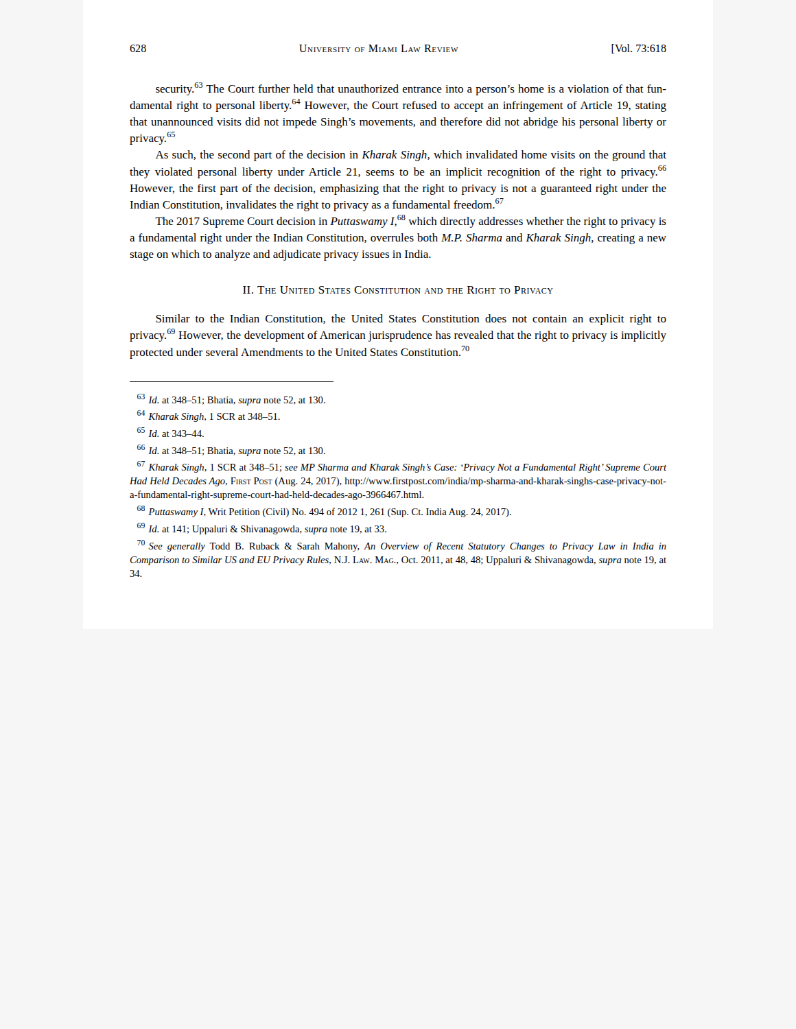628 University of Miami Law Review [Vol. 73:618
security.63 The Court further held that unauthorized entrance into a person’s home is a violation of that fundamental right to personal liberty.64 However, the Court refused to accept an infringement of Article 19, stating that unannounced visits did not impede Singh’s movements, and therefore did not abridge his personal liberty or privacy.65
As such, the second part of the decision in Kharak Singh, which invalidated home visits on the ground that they violated personal liberty under Article 21, seems to be an implicit recognition of the right to privacy.66 However, the first part of the decision, emphasizing that the right to privacy is not a guaranteed right under the Indian Constitution, invalidates the right to privacy as a fundamental freedom.67
The 2017 Supreme Court decision in Puttaswamy I,68 which directly addresses whether the right to privacy is a fundamental right under the Indian Constitution, overrules both M.P. Sharma and Kharak Singh, creating a new stage on which to analyze and adjudicate privacy issues in India.
II. The United States Constitution and the Right to Privacy
Similar to the Indian Constitution, the United States Constitution does not contain an explicit right to privacy.69 However, the development of American jurisprudence has revealed that the right to privacy is implicitly protected under several Amendments to the United States Constitution.70
63 Id. at 348–51; Bhatia, supra note 52, at 130.
64 Kharak Singh, 1 SCR at 348–51.
65 Id. at 343–44.
66 Id. at 348–51; Bhatia, supra note 52, at 130.
67 Kharak Singh, 1 SCR at 348–51; see MP Sharma and Kharak Singh’s Case: ‘Privacy Not a Fundamental Right’ Supreme Court Had Held Decades Ago, First Post (Aug. 24, 2017), http://www.firstpost.com/india/mp-sharma-and-kharak-singhs-case-privacy-not-a-fundamental-right-supreme-court-had-held-decades-ago-3966467.html.
68 Puttaswamy I, Writ Petition (Civil) No. 494 of 2012 1, 261 (Sup. Ct. India Aug. 24, 2017).
69 Id. at 141; Uppaluri & Shivanagowda, supra note 19, at 33.
70 See generally Todd B. Ruback & Sarah Mahony, An Overview of Recent Statutory Changes to Privacy Law in India in Comparison to Similar US and EU Privacy Rules, N.J. Law. Mag., Oct. 2011, at 48, 48; Uppaluri & Shivanagowda, supra note 19, at 34.